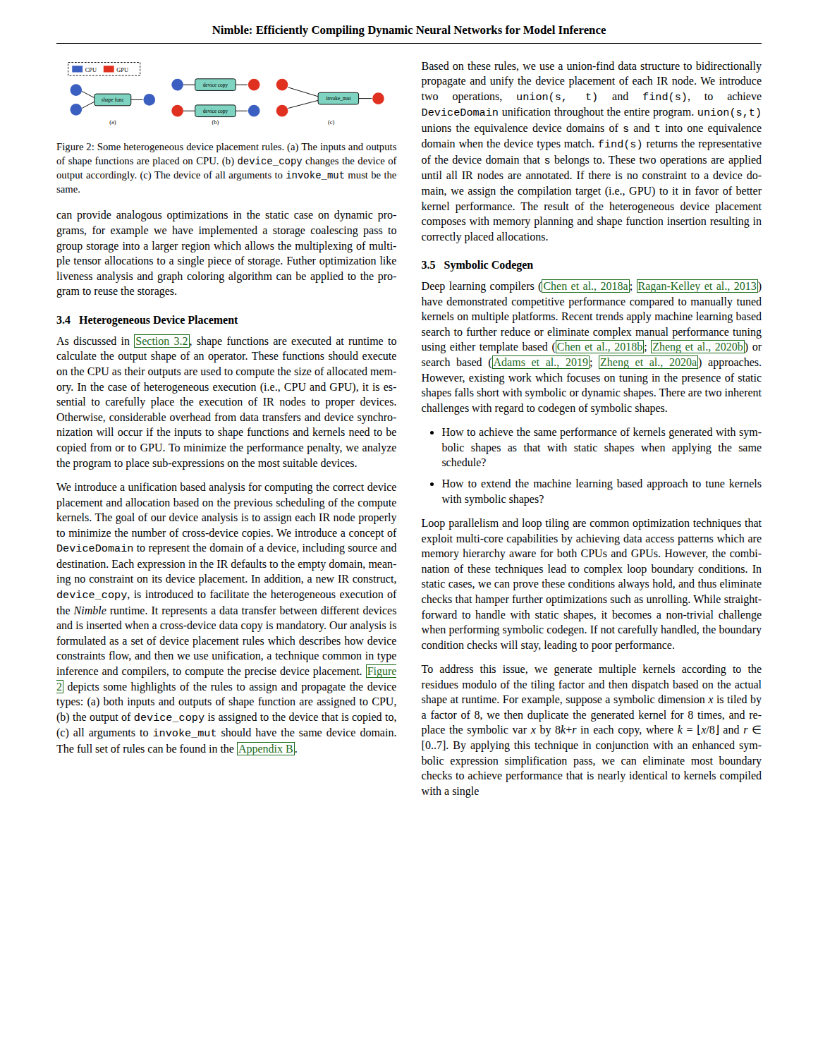Nimble: Efficiently Compiling Dynamic Neural Networks for Model Inference
CPU GPU shape func (a) device copy device copy (b) invoke_mut (c)
Figure 2: Some heterogeneous device placement rules. (a) The inputs and outputs of shape functions are placed on CPU. (b) device_copy changes the device of output accordingly. (c) The device of all arguments to invoke_mut must be the same.
can provide analogous optimizations in the static case on dynamic programs, for example we have implemented a storage coalescing pass to group storage into a larger region which allows the multiplexing of multiple tensor allocations to a single piece of storage. Futher optimization like liveness analysis and graph coloring algorithm can be applied to the program to reuse the storages.
3.4 Heterogeneous Device Placement
As discussed in Section 3.2, shape functions are executed at runtime to calculate the output shape of an operator. These functions should execute on the CPU as their outputs are used to compute the size of allocated memory. In the case of heterogeneous execution (i.e., CPU and GPU), it is essential to carefully place the execution of IR nodes to proper devices. Otherwise, considerable overhead from data transfers and device synchronization will occur if the inputs to shape functions and kernels need to be copied from or to GPU. To minimize the performance penalty, we analyze the program to place sub-expressions on the most suitable devices.
We introduce a unification based analysis for computing the correct device placement and allocation based on the previous scheduling of the compute kernels. The goal of our device analysis is to assign each IR node properly to minimize the number of cross-device copies. We introduce a concept of DeviceDomain to represent the domain of a device, including source and destination. Each expression in the IR defaults to the empty domain, meaning no constraint on its device placement. In addition, a new IR construct, device_copy, is introduced to facilitate the heterogeneous execution of the Nimble runtime. It represents a data transfer between different devices and is inserted when a cross-device data copy is mandatory. Our analysis is formulated as a set of device placement rules which describes how device constraints flow, and then we use unification, a technique common in type inference and compilers, to compute the precise device placement. Figure 2 depicts some highlights of the rules to assign and propagate the device types: (a) both inputs and outputs of shape function are assigned to CPU, (b) the output of device_copy is assigned to the device that is copied to, (c) all arguments to invoke_mut should have the same device domain. The full set of rules can be found in the Appendix B.
Based on these rules, we use a union-find data structure to bidirectionally propagate and unify the device placement of each IR node. We introduce two operations, union(s, t) and find(s), to achieve DeviceDomain unification throughout the entire program. union(s,t) unions the equivalence device domains of s and t into one equivalence domain when the device types match. find(s) returns the representative of the device domain that s belongs to. These two operations are applied until all IR nodes are annotated. If there is no constraint to a device domain, we assign the compilation target (i.e., GPU) to it in favor of better kernel performance. The result of the heterogeneous device placement composes with memory planning and shape function insertion resulting in correctly placed allocations.
3.5 Symbolic Codegen
Deep learning compilers (Chen et al., 2018a; Ragan-Kelley et al., 2013) have demonstrated competitive performance compared to manually tuned kernels on multiple platforms. Recent trends apply machine learning based search to further reduce or eliminate complex manual performance tuning using either template based (Chen et al., 2018b; Zheng et al., 2020b) or search based (Adams et al., 2019; Zheng et al., 2020a) approaches. However, existing work which focuses on tuning in the presence of static shapes falls short with symbolic or dynamic shapes. There are two inherent challenges with regard to codegen of symbolic shapes.
How to achieve the same performance of kernels generated with symbolic shapes as that with static shapes when applying the same schedule?
How to extend the machine learning based approach to tune kernels with symbolic shapes?
Loop parallelism and loop tiling are common optimization techniques that exploit multi-core capabilities by achieving data access patterns which are memory hierarchy aware for both CPUs and GPUs. However, the combination of these techniques lead to complex loop boundary conditions. In static cases, we can prove these conditions always hold, and thus eliminate checks that hamper further optimizations such as unrolling. While straightforward to handle with static shapes, it becomes a non-trivial challenge when performing symbolic codegen. If not carefully handled, the boundary condition checks will stay, leading to poor performance.
To address this issue, we generate multiple kernels according to the residues modulo of the tiling factor and then dispatch based on the actual shape at runtime. For example, suppose a symbolic dimension x is tiled by a factor of 8, we then duplicate the generated kernel for 8 times, and replace the symbolic var x by 8k+r in each copy, where k = ⌊x/8⌋ and r ∈ [0..7]. By applying this technique in conjunction with an enhanced symbolic expression simplification pass, we can eliminate most boundary checks to achieve performance that is nearly identical to kernels compiled with a single